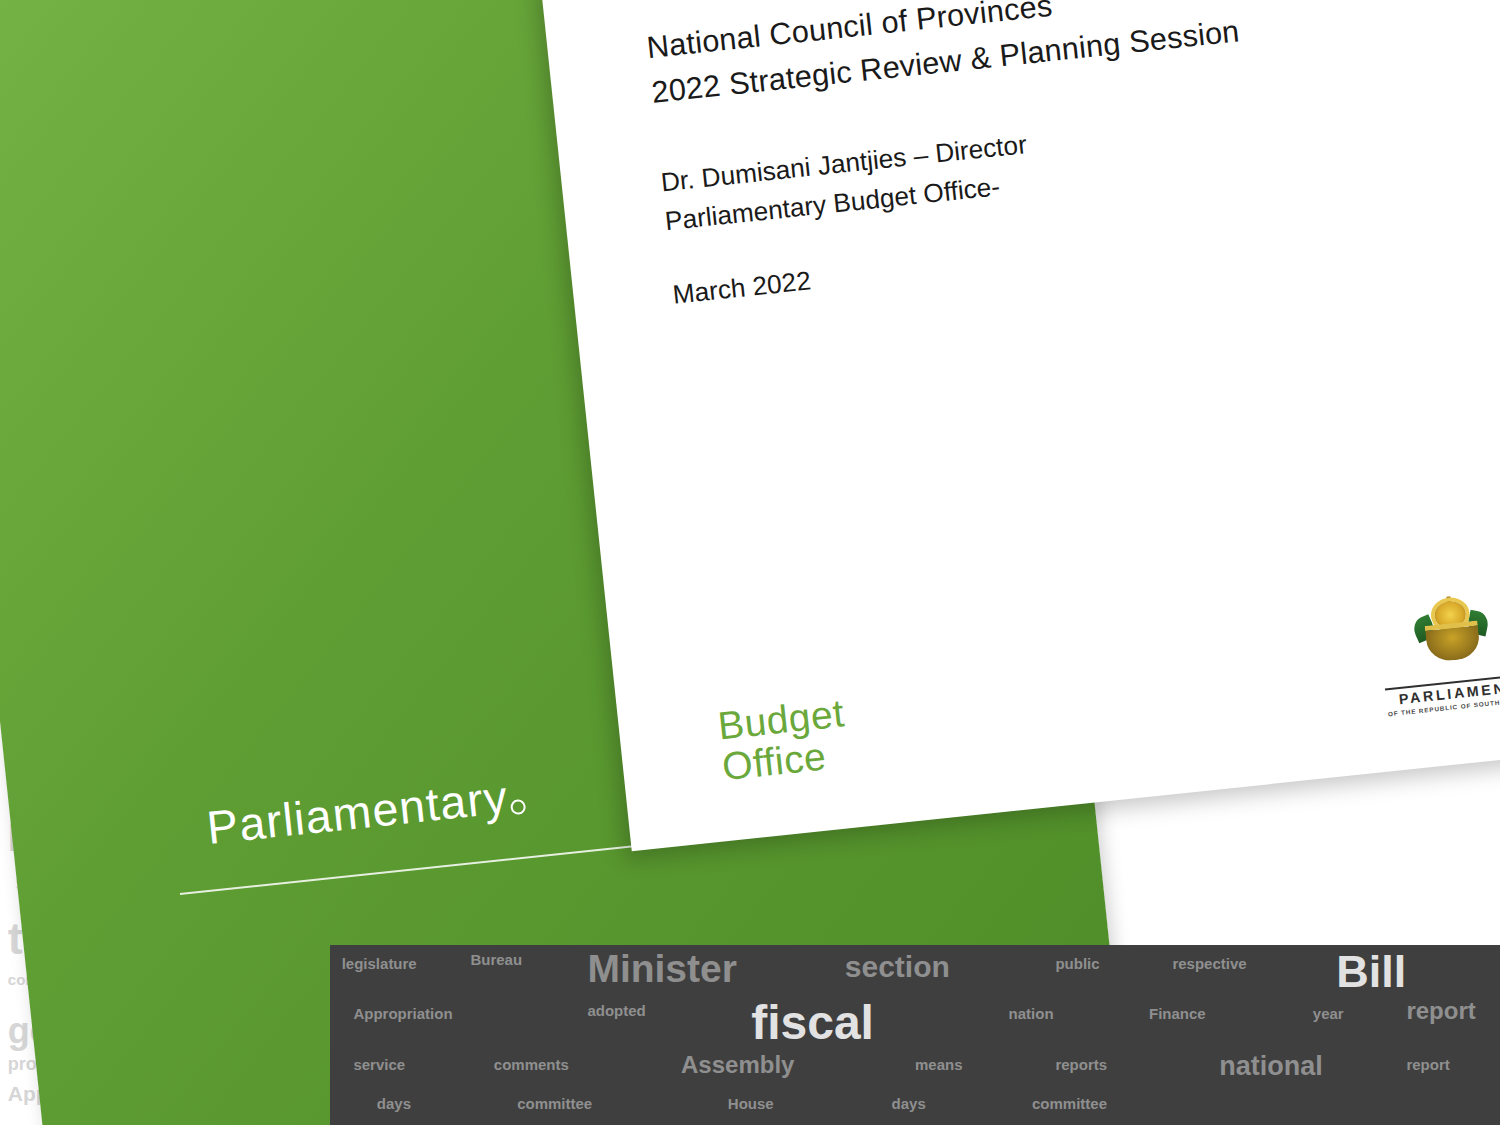parliamentary prior mandate comments provide expenditure amendment Office budget Budget Appropriation amendments amendment ensure appropriation Appropriations vote national respective annual service provide provincial proposals Passing recommendation including Assembly Council Constitution adoption adoption comments terms adopted Finance Bill Minister section
finance Parliament Bill mandate report days section Provincial committee House Assembly spending Bill tee Appropriation constitution Finance get money provided Bill Appropriation Bill
Parliamentary
National Council of Provinces
2022 Strategic Review & Planning Session
Dr. Dumisani Jantjies – Director
Parliamentary Budget Office-
March 2022
Budget Office
PARLIAMENT
OF THE REPUBLIC OF SOUTH AFRICA
legislature Bureau Minister section public respective Bill Appropriation adopted fiscal nation Finance year report service comments Assembly means reports national report days committee House days committee